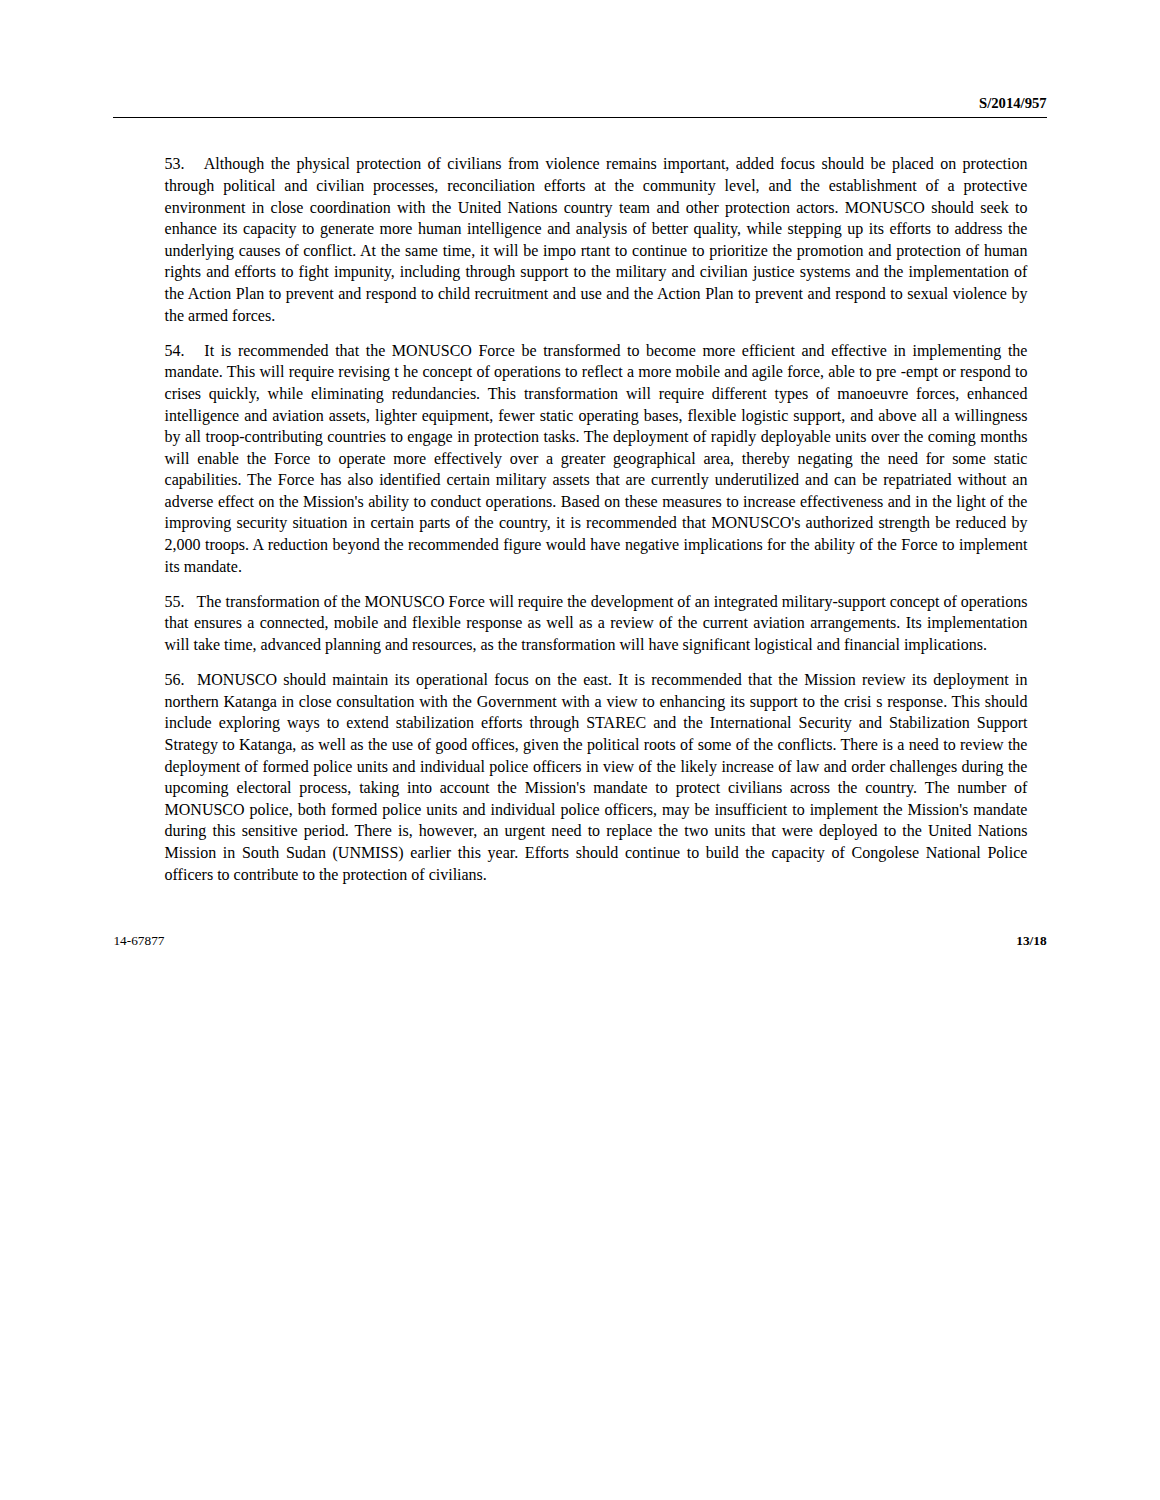S/2014/957
53. Although the physical protection of civilians from violence remains important, added focus should be placed on protection through political and civilian processes, reconciliation efforts at the community level, and the establishment of a protective environment in close coordination with the United Nations country team and other protection actors. MONUSCO should seek to enhance its capacity to generate more human intelligence and analysis of better quality, while stepping up its efforts to address the underlying causes of conflict. At the same time, it will be impo rtant to continue to prioritize the promotion and protection of human rights and efforts to fight impunity, including through support to the military and civilian justice systems and the implementation of the Action Plan to prevent and respond to child recruitment and use and the Action Plan to prevent and respond to sexual violence by the armed forces.
54. It is recommended that the MONUSCO Force be transformed to become more efficient and effective in implementing the mandate. This will require revising t he concept of operations to reflect a more mobile and agile force, able to pre -empt or respond to crises quickly, while eliminating redundancies. This transformation will require different types of manoeuvre forces, enhanced intelligence and aviation assets, lighter equipment, fewer static operating bases, flexible logistic support, and above all a willingness by all troop-contributing countries to engage in protection tasks. The deployment of rapidly deployable units over the coming months will enable the Force to operate more effectively over a greater geographical area, thereby negating the need for some static capabilities. The Force has also identified certain military assets that are currently underutilized and can be repatriated without an adverse effect on the Mission's ability to conduct operations. Based on these measures to increase effectiveness and in the light of the improving security situation in certain parts of the country, it is recommended that MONUSCO's authorized strength be reduced by 2,000 troops. A reduction beyond the recommended figure would have negative implications for the ability of the Force to implement its mandate.
55. The transformation of the MONUSCO Force will require the development of an integrated military-support concept of operations that ensures a connected, mobile and flexible response as well as a review of the current aviation arrangements. Its implementation will take time, advanced planning and resources, as the transformation will have significant logistical and financial implications.
56. MONUSCO should maintain its operational focus on the east. It is recommended that the Mission review its deployment in northern Katanga in close consultation with the Government with a view to enhancing its support to the crisi s response. This should include exploring ways to extend stabilization efforts through STAREC and the International Security and Stabilization Support Strategy to Katanga, as well as the use of good offices, given the political roots of some of the conflicts. There is a need to review the deployment of formed police units and individual police officers in view of the likely increase of law and order challenges during the upcoming electoral process, taking into account the Mission's mandate to protect civilians across the country. The number of MONUSCO police, both formed police units and individual police officers, may be insufficient to implement the Mission's mandate during this sensitive period. There is, however, an urgent need to replace the two units that were deployed to the United Nations Mission in South Sudan (UNMISS) earlier this year. Efforts should continue to build the capacity of Congolese National Police officers to contribute to the protection of civilians.
14-67877 13/18